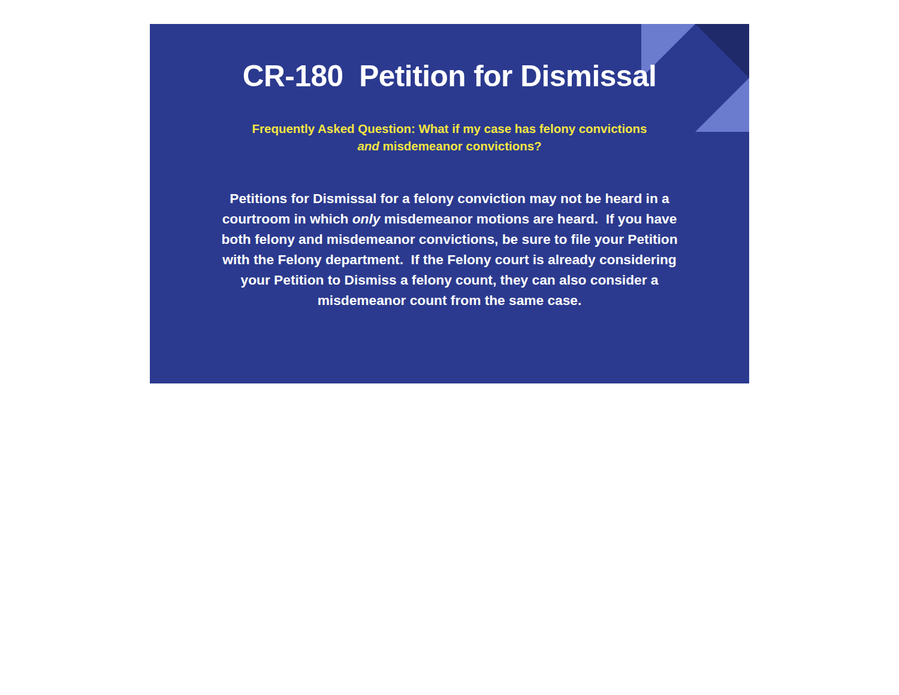CR-180 Petition for Dismissal
Frequently Asked Question: What if my case has felony convictions and misdemeanor convictions?
Petitions for Dismissal for a felony conviction may not be heard in a courtroom in which only misdemeanor motions are heard. If you have both felony and misdemeanor convictions, be sure to file your Petition with the Felony department. If the Felony court is already considering your Petition to Dismiss a felony count, they can also consider a misdemeanor count from the same case.